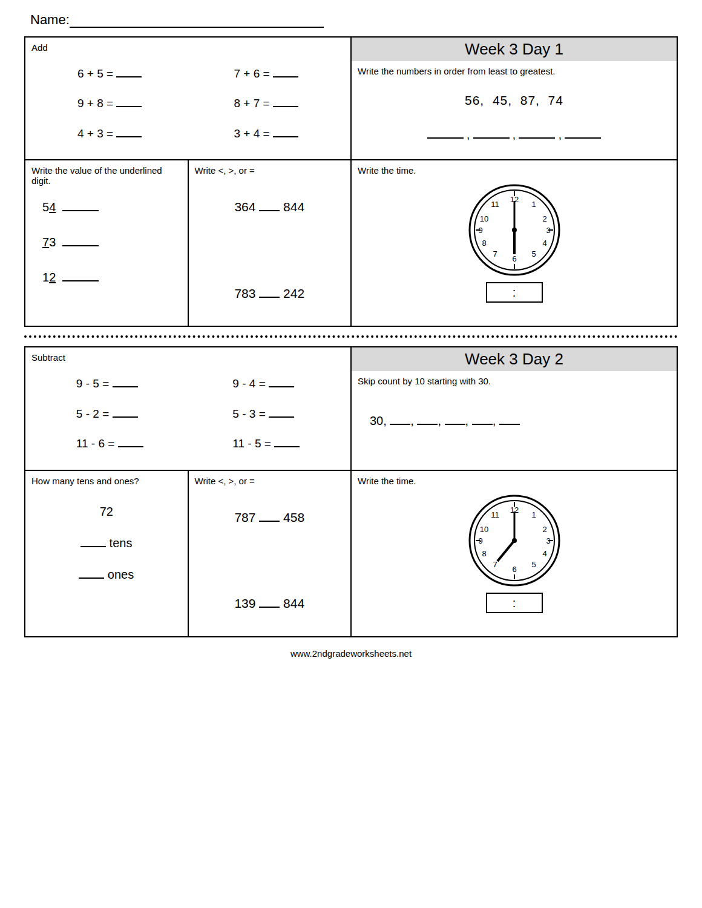Name:
| Add 6 + 5 = 9 + 8 = 4 + 3 = 7 + 6 = 8 + 7 = 3 + 4 = | Week 3 Day 1 Write the numbers in order from least to greatest. 56, 45, 87, 74 , , , |
| Write the value of the underlined digit. 5 4 7 3 1 2 | Write <, >, or = 364 844 783 242 | Write the time. 12 1 2 3 4 5 6 7 8 9 10 11 : |
| Subtract 9 - 5 = 5 - 2 = 11 - 6 = 9 - 4 = 5 - 3 = 11 - 5 = | Week 3 Day 2 Skip count by 10 starting with 30. 30, , , , , |
| How many tens and ones? 72 tens ones | Write <, >, or = 787 458 139 844 | Write the time. 12 1 2 3 4 5 6 7 8 9 10 11 : |
www.2ndgradeworksheets.net